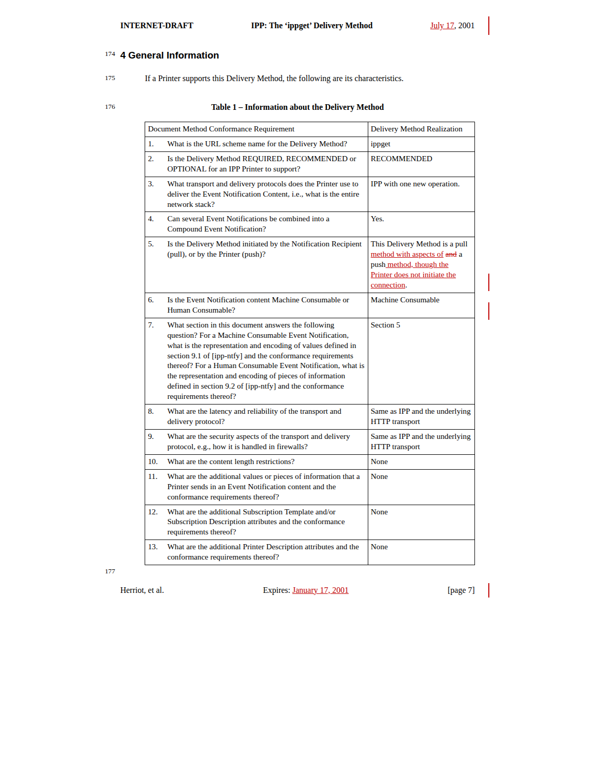INTERNET-DRAFT
IPP: The ‘ippget’ Delivery Method
July 17, 2001
174
4 General Information
175
If a Printer supports this Delivery Method, the following are its characteristics.
176
Table 1 – Information about the Delivery Method
| Document Method Conformance Requirement | Delivery Method Realization |
| --- | --- |
| 1. | What is the URL scheme name for the Delivery Method? | ippget |
| 2. | Is the Delivery Method REQUIRED, RECOMMENDED or OPTIONAL for an IPP Printer to support? | RECOMMENDED |
| 3. | What transport and delivery protocols does the Printer use to deliver the Event Notification Content, i.e., what is the entire network stack? | IPP with one new operation. |
| 4. | Can several Event Notifications be combined into a Compound Event Notification? | Yes. |
| 5. | Is the Delivery Method initiated by the Notification Recipient (pull), or by the Printer (push)? | This Delivery Method is a pull method with aspects of and a push method, though the Printer does not initiate the connection . |
| 6. | Is the Event Notification content Machine Consumable or Human Consumable? | Machine Consumable |
| 7. | What section in this document answers the following question? For a Machine Consumable Event Notification, what is the representation and encoding of values defined in section 9.1 of [ipp-ntfy] and the conformance requirements thereof? For a Human Consumable Event Notification, what is the representation and encoding of pieces of information defined in section 9.2 of [ipp-ntfy] and the conformance requirements thereof? | Section 5 |
| 8. | What are the latency and reliability of the transport and delivery protocol? | Same as IPP and the underlying HTTP transport |
| 9. | What are the security aspects of the transport and delivery protocol, e.g., how it is handled in firewalls? | Same as IPP and the underlying HTTP transport |
| 10. | What are the content length restrictions? | None |
| 11. | What are the additional values or pieces of information that a Printer sends in an Event Notification content and the conformance requirements thereof? | None |
| 12. | What are the additional Subscription Template and/or Subscription Description attributes and the conformance requirements thereof? | None |
| 13. | What are the additional Printer Description attributes and the conformance requirements thereof? | None |
177
Herriot, et al.
Expires: January 17, 2001
[page 7]